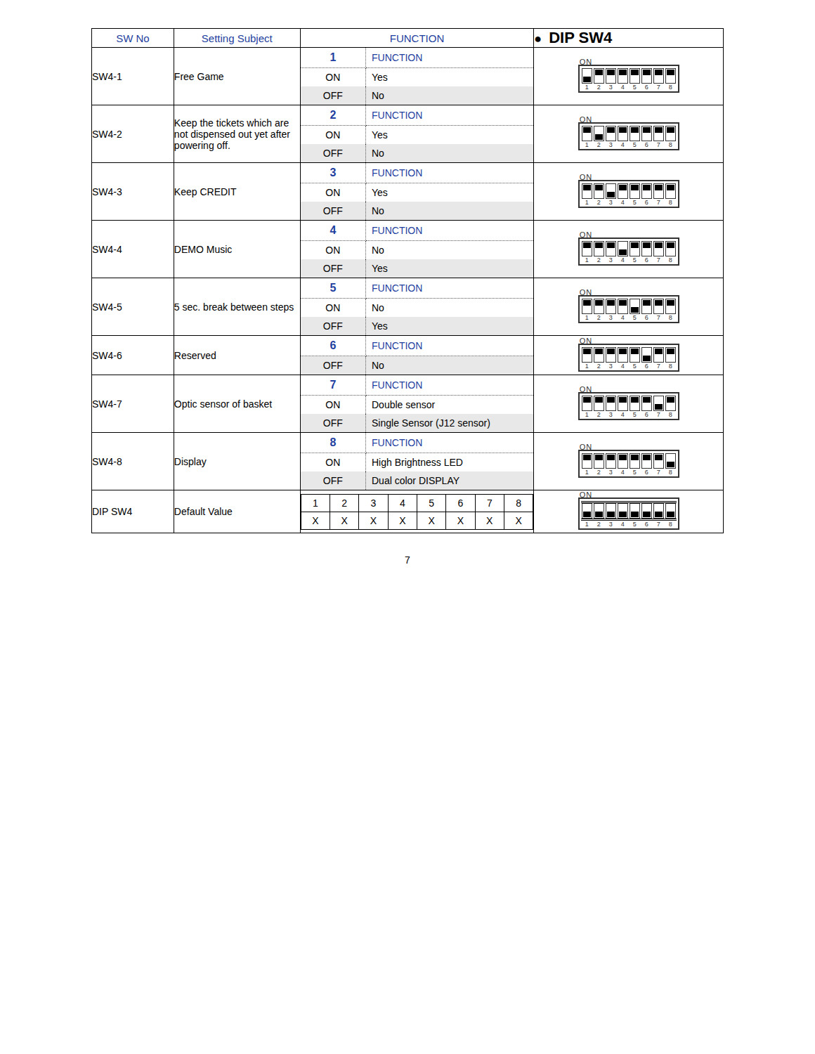| SW No | Setting Subject | FUNCTION | ● DIP SW4 |
| --- | --- | --- | --- |
| SW4-1 | Free Game | / 1 / FUNCTION / / ON / Yes / / OFF / No / | ON / 1 / 2 / 3 / 4 / 5 / 6 / 7 / 8 / |
| SW4-2 | Keep the tickets which are not dispensed out yet after powering off. | / 2 / FUNCTION / / ON / Yes / / OFF / No / | ON / 1 / 2 / 3 / 4 / 5 / 6 / 7 / 8 / |
| SW4-3 | Keep CREDIT | / 3 / FUNCTION / / ON / Yes / / OFF / No / | ON / 1 / 2 / 3 / 4 / 5 / 6 / 7 / 8 / |
| SW4-4 | DEMO Music | / 4 / FUNCTION / / ON / No / / OFF / Yes / | ON / 1 / 2 / 3 / 4 / 5 / 6 / 7 / 8 / |
| SW4-5 | 5 sec. break between steps | / 5 / FUNCTION / / ON / No / / OFF / Yes / | ON / 1 / 2 / 3 / 4 / 5 / 6 / 7 / 8 / |
| SW4-6 | Reserved | / 6 / FUNCTION / / OFF / No / | ON / 1 / 2 / 3 / 4 / 5 / 6 / 7 / 8 / |
| SW4-7 | Optic sensor of basket | / 7 / FUNCTION / / ON / Double sensor / / OFF / Single Sensor (J12 sensor) / | ON / 1 / 2 / 3 / 4 / 5 / 6 / 7 / 8 / |
| SW4-8 | Display | / 8 / FUNCTION / / ON / High Brightness LED / / OFF / Dual color DISPLAY / | ON / 1 / 2 / 3 / 4 / 5 / 6 / 7 / 8 / |
| DIP SW4 | Default Value | / 1 / 2 / 3 / 4 / 5 / 6 / 7 / 8 / / X / X / X / X / X / X / X / X / | ON / 1 / 2 / 3 / 4 / 5 / 6 / 7 / 8 / |
7